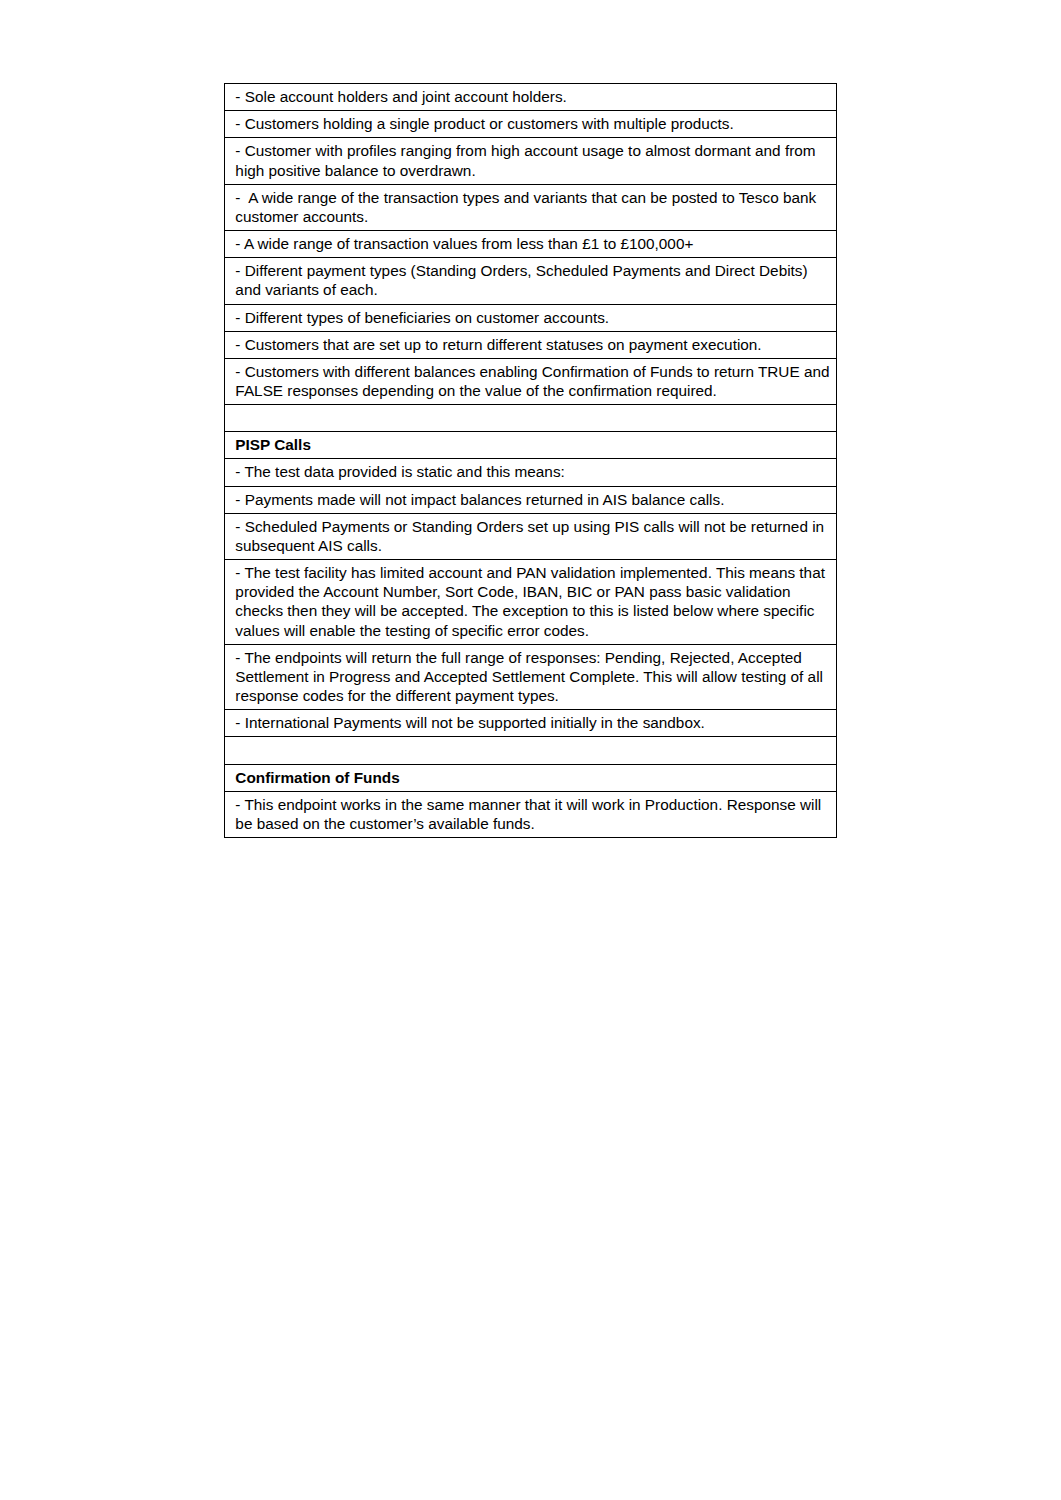| - Sole account holders and joint account holders. |
| - Customers holding a single product or customers with multiple products. |
| - Customer with profiles ranging from high account usage to almost dormant and from high positive balance to overdrawn. |
| - A wide range of the transaction types and variants that can be posted to Tesco bank customer accounts. |
| - A wide range of transaction values from less than £1 to £100,000+ |
| - Different payment types (Standing Orders, Scheduled Payments and Direct Debits) and variants of each. |
| - Different types of beneficiaries on customer accounts. |
| - Customers that are set up to return different statuses on payment execution. |
| - Customers with different balances enabling Confirmation of Funds to return TRUE and FALSE responses depending on the value of the confirmation required. |
| PISP Calls |
| - The test data provided is static and this means: |
| - Payments made will not impact balances returned in AIS balance calls. |
| - Scheduled Payments or Standing Orders set up using PIS calls will not be returned in subsequent AIS calls. |
| - The test facility has limited account and PAN validation implemented. This means that provided the Account Number, Sort Code, IBAN, BIC or PAN pass basic validation checks then they will be accepted. The exception to this is listed below where specific values will enable the testing of specific error codes. |
| - The endpoints will return the full range of responses: Pending, Rejected, Accepted Settlement in Progress and Accepted Settlement Complete. This will allow testing of all response codes for the different payment types. |
| - International Payments will not be supported initially in the sandbox. |
| Confirmation of Funds |
| - This endpoint works in the same manner that it will work in Production. Response will be based on the customer’s available funds. |